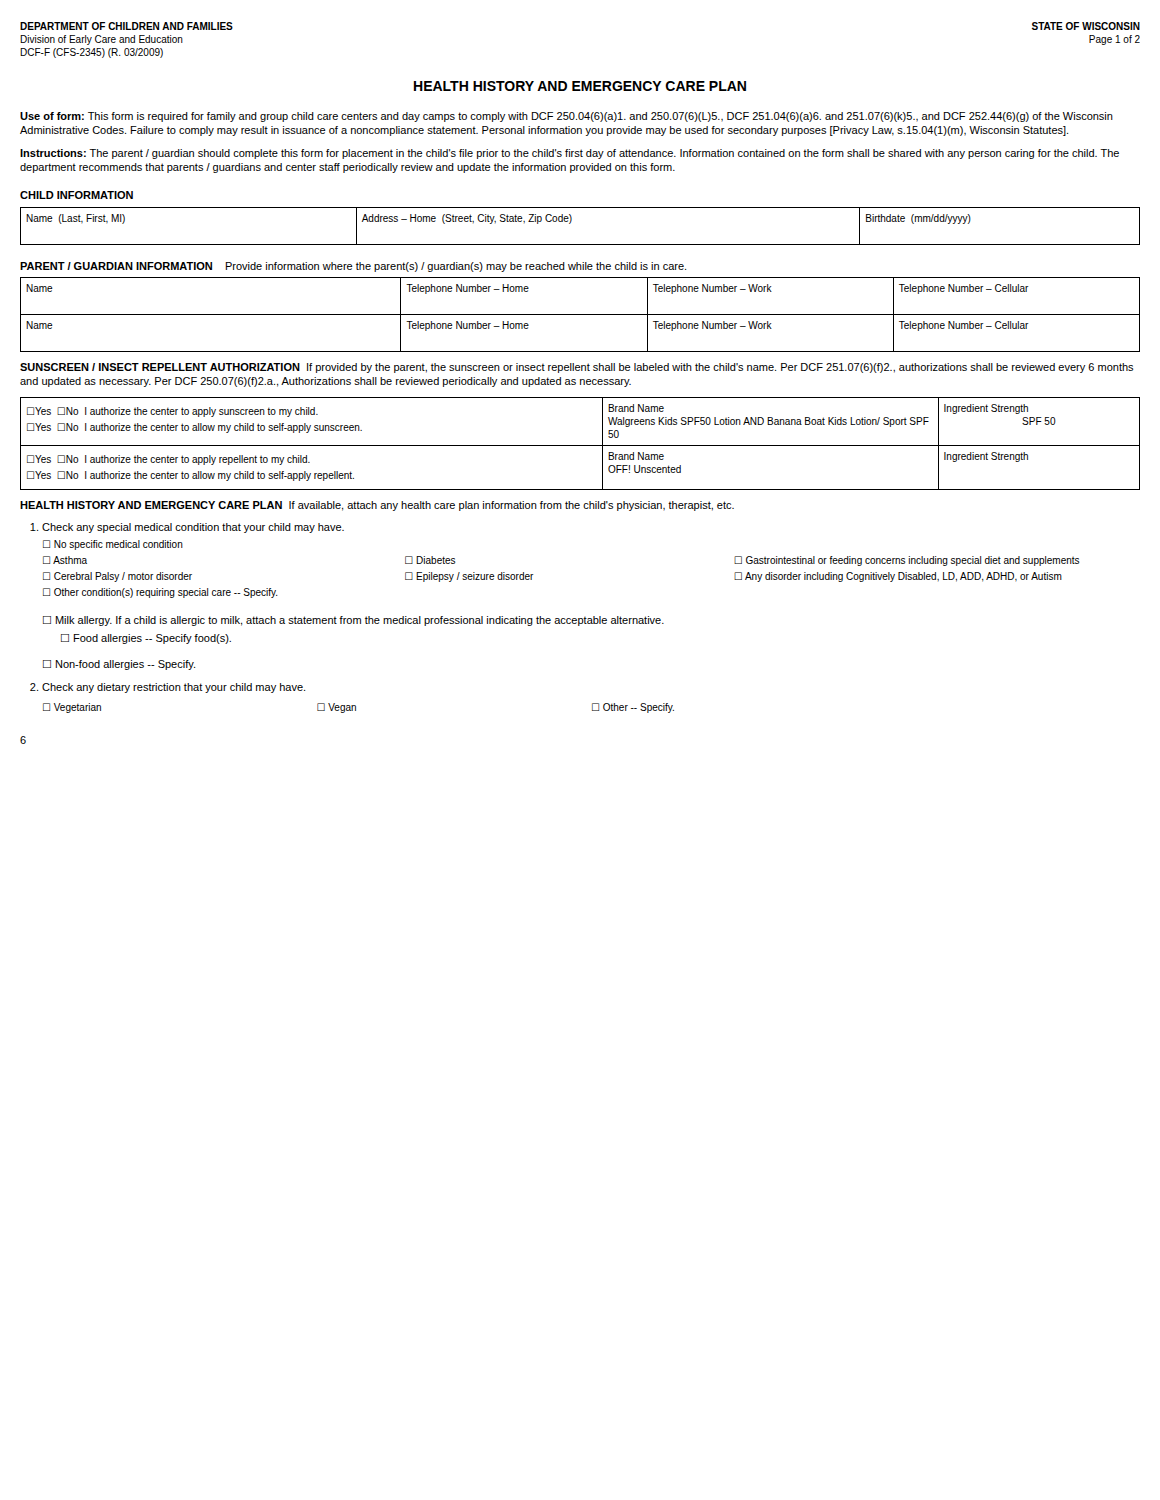DEPARTMENT OF CHILDREN AND FAMILIES
Division of Early Care and Education
DCF-F (CFS-2345) (R. 03/2009)
STATE OF WISCONSIN
Page 1 of 2
HEALTH HISTORY AND EMERGENCY CARE PLAN
Use of form: This form is required for family and group child care centers and day camps to comply with DCF 250.04(6)(a)1. and 250.07(6)(L)5., DCF 251.04(6)(a)6. and 251.07(6)(k)5., and DCF 252.44(6)(g) of the Wisconsin Administrative Codes. Failure to comply may result in issuance of a noncompliance statement. Personal information you provide may be used for secondary purposes [Privacy Law, s.15.04(1)(m), Wisconsin Statutes].
Instructions: The parent / guardian should complete this form for placement in the child's file prior to the child's first day of attendance. Information contained on the form shall be shared with any person caring for the child. The department recommends that parents / guardians and center staff periodically review and update the information provided on this form.
CHILD INFORMATION
| Name (Last, First, MI) | Address – Home (Street, City, State, Zip Code) | Birthdate (mm/dd/yyyy) |
PARENT / GUARDIAN INFORMATION Provide information where the parent(s) / guardian(s) may be reached while the child is in care.
| Name | Telephone Number – Home | Telephone Number – Work | Telephone Number – Cellular |
| Name | Telephone Number – Home | Telephone Number – Work | Telephone Number – Cellular |
SUNSCREEN / INSECT REPELLENT AUTHORIZATION If provided by the parent, the sunscreen or insect repellent shall be labeled with the child's name. Per DCF 251.07(6)(f)2., authorizations shall be reviewed every 6 months and updated as necessary. Per DCF 250.07(6)(f)2.a., Authorizations shall be reviewed periodically and updated as necessary.
| ☐ Yes ☐ No I authorize the center to apply sunscreen to my child. ☐ Yes ☐ No I authorize the center to allow my child to self-apply sunscreen. | Brand Name Walgreens Kids SPF50 Lotion AND Banana Boat Kids Lotion/ Sport SPF 50 | Ingredient Strength SPF 50 |
| ☐ Yes ☐ No I authorize the center to apply repellent to my child. ☐ Yes ☐ No I authorize the center to allow my child to self-apply repellent. | Brand Name OFF! Unscented | Ingredient Strength |
HEALTH HISTORY AND EMERGENCY CARE PLAN If available, attach any health care plan information from the child's physician, therapist, etc.
Check any special medical condition that your child may have.
| ☐ No specific medical condition ☐ Asthma ☐ Cerebral Palsy / motor disorder ☐ Other condition(s) requiring special care -- Specify. | ☐ Diabetes ☐ Epilepsy / seizure disorder | ☐ Gastrointestinal or feeding concerns including special diet and supplements ☐ Any disorder including Cognitively Disabled, LD, ADD, ADHD, or Autism |
☐ Milk allergy. If a child is allergic to milk, attach a statement from the medical professional indicating the acceptable alternative.
☐ Food allergies -- Specify food(s).
☐ Non-food allergies -- Specify.
Check any dietary restriction that your child may have.
| ☐ Vegetarian | ☐ Vegan | ☐ Other -- Specify. |
6